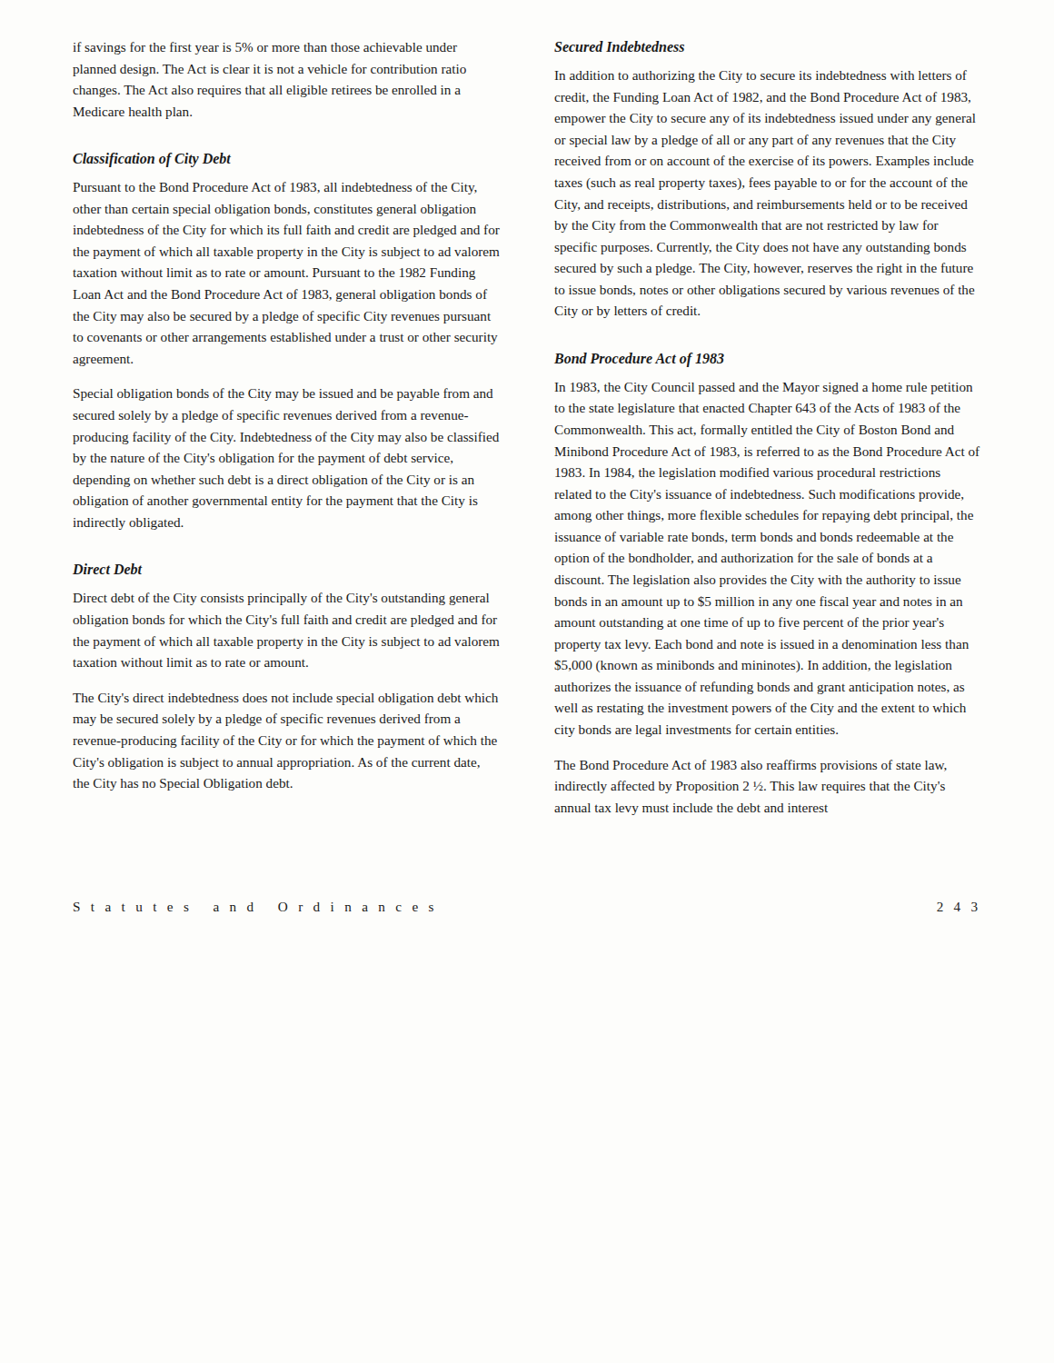if savings for the first year is 5% or more than those achievable under planned design. The Act is clear it is not a vehicle for contribution ratio changes. The Act also requires that all eligible retirees be enrolled in a Medicare health plan.
Classification of City Debt
Pursuant to the Bond Procedure Act of 1983, all indebtedness of the City, other than certain special obligation bonds, constitutes general obligation indebtedness of the City for which its full faith and credit are pledged and for the payment of which all taxable property in the City is subject to ad valorem taxation without limit as to rate or amount. Pursuant to the 1982 Funding Loan Act and the Bond Procedure Act of 1983, general obligation bonds of the City may also be secured by a pledge of specific City revenues pursuant to covenants or other arrangements established under a trust or other security agreement.
Special obligation bonds of the City may be issued and be payable from and secured solely by a pledge of specific revenues derived from a revenue-producing facility of the City. Indebtedness of the City may also be classified by the nature of the City's obligation for the payment of debt service, depending on whether such debt is a direct obligation of the City or is an obligation of another governmental entity for the payment that the City is indirectly obligated.
Direct Debt
Direct debt of the City consists principally of the City's outstanding general obligation bonds for which the City's full faith and credit are pledged and for the payment of which all taxable property in the City is subject to ad valorem taxation without limit as to rate or amount.
The City's direct indebtedness does not include special obligation debt which may be secured solely by a pledge of specific revenues derived from a revenue-producing facility of the City or for which the payment of which the City's obligation is subject to annual appropriation. As of the current date, the City has no Special Obligation debt.
Secured Indebtedness
In addition to authorizing the City to secure its indebtedness with letters of credit, the Funding Loan Act of 1982, and the Bond Procedure Act of 1983, empower the City to secure any of its indebtedness issued under any general or special law by a pledge of all or any part of any revenues that the City received from or on account of the exercise of its powers. Examples include taxes (such as real property taxes), fees payable to or for the account of the City, and receipts, distributions, and reimbursements held or to be received by the City from the Commonwealth that are not restricted by law for specific purposes. Currently, the City does not have any outstanding bonds secured by such a pledge. The City, however, reserves the right in the future to issue bonds, notes or other obligations secured by various revenues of the City or by letters of credit.
Bond Procedure Act of 1983
In 1983, the City Council passed and the Mayor signed a home rule petition to the state legislature that enacted Chapter 643 of the Acts of 1983 of the Commonwealth. This act, formally entitled the City of Boston Bond and Minibond Procedure Act of 1983, is referred to as the Bond Procedure Act of 1983. In 1984, the legislation modified various procedural restrictions related to the City's issuance of indebtedness. Such modifications provide, among other things, more flexible schedules for repaying debt principal, the issuance of variable rate bonds, term bonds and bonds redeemable at the option of the bondholder, and authorization for the sale of bonds at a discount. The legislation also provides the City with the authority to issue bonds in an amount up to $5 million in any one fiscal year and notes in an amount outstanding at one time of up to five percent of the prior year's property tax levy. Each bond and note is issued in a denomination less than $5,000 (known as minibonds and mininotes). In addition, the legislation authorizes the issuance of refunding bonds and grant anticipation notes, as well as restating the investment powers of the City and the extent to which city bonds are legal investments for certain entities.
The Bond Procedure Act of 1983 also reaffirms provisions of state law, indirectly affected by Proposition 2 ½. This law requires that the City's annual tax levy must include the debt and interest
S t a t u t e s a n d O r d i n a n c e s 2 4 3